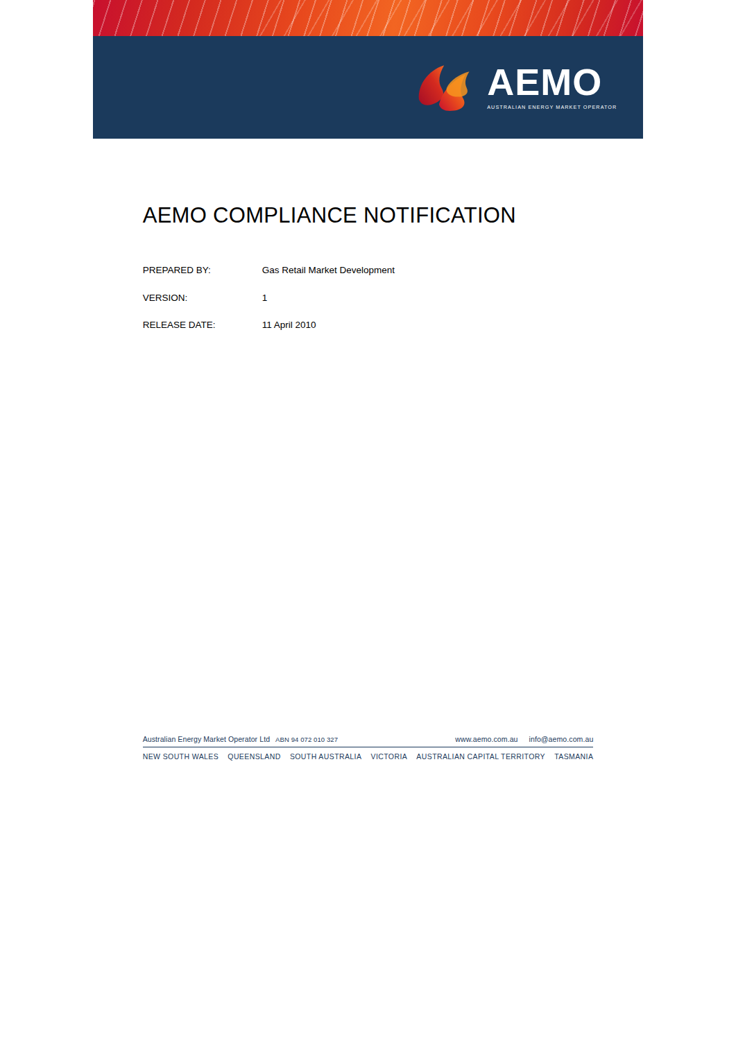AEMO
AUSTRALIAN ENERGY MARKET OPERATOR
AEMO COMPLIANCE NOTIFICATION
PREPARED BY:
Gas Retail Market Development
VERSION:
1
RELEASE DATE:
11 April 2010
Australian Energy Market Operator LtdABN 94 072 010 327
www.aemo.com.au info@aemo.com.au
NEW SOUTH WALES QUEENSLAND SOUTH AUSTRALIA VICTORIA AUSTRALIAN CAPITAL TERRITORY TASMANIA